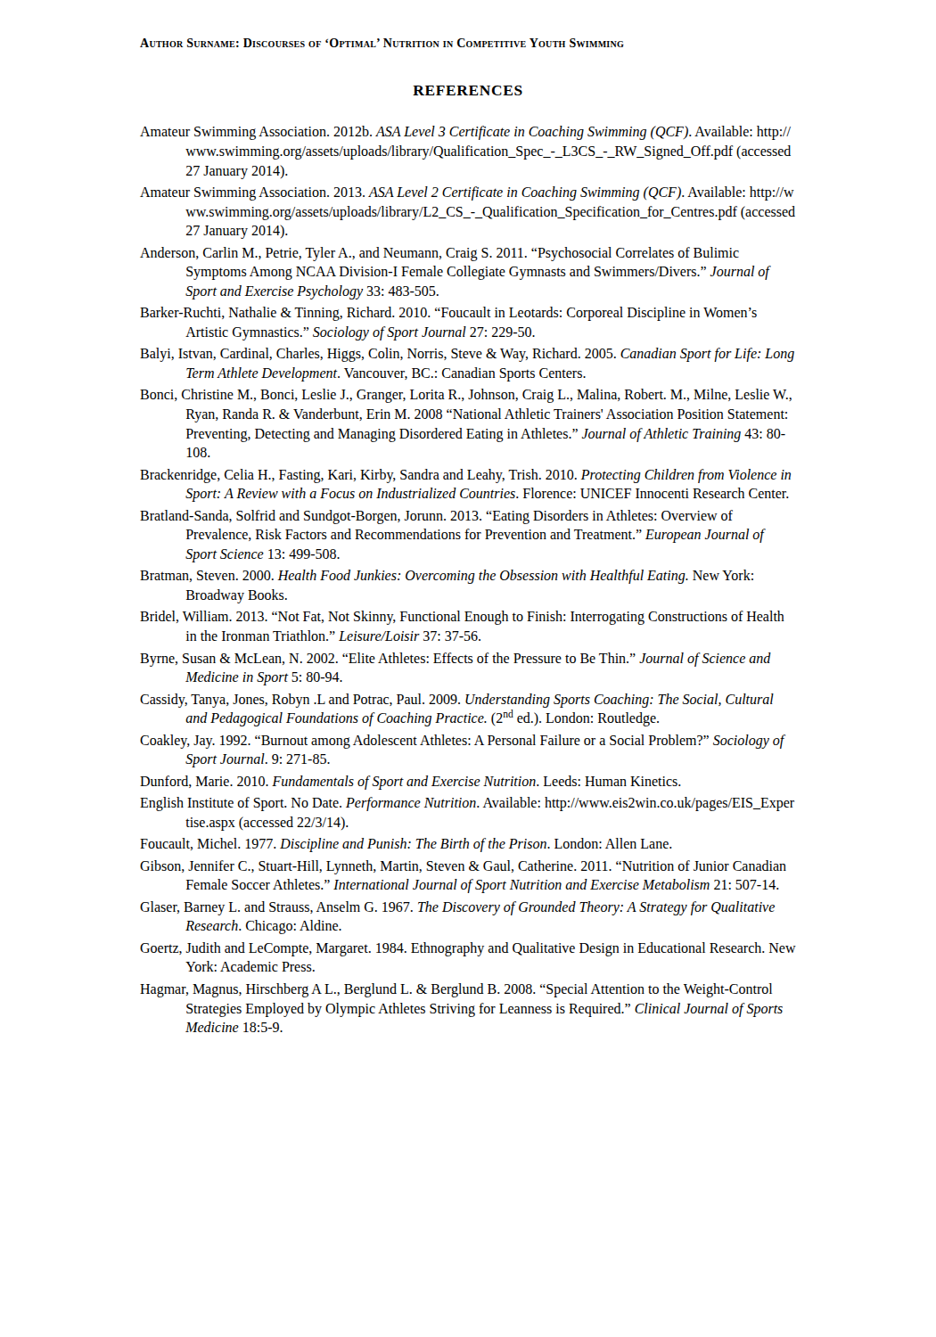Author Surname: Discourses of ‘Optimal’ Nutrition in Competitive Youth Swimming
REFERENCES
Amateur Swimming Association. 2012b. ASA Level 3 Certificate in Coaching Swimming (QCF). Available: http://www.swimming.org/assets/uploads/library/Qualification_Spec_-_L3CS_-_RW_Signed_Off.pdf (accessed 27 January 2014).
Amateur Swimming Association. 2013. ASA Level 2 Certificate in Coaching Swimming (QCF). Available: http://www.swimming.org/assets/uploads/library/L2_CS_-_Qualification_Specification_for_Centres.pdf (accessed 27 January 2014).
Anderson, Carlin M., Petrie, Tyler A., and Neumann, Craig S. 2011. “Psychosocial Correlates of Bulimic Symptoms Among NCAA Division-I Female Collegiate Gymnasts and Swimmers/Divers.” Journal of Sport and Exercise Psychology 33: 483-505.
Barker-Ruchti, Nathalie & Tinning, Richard. 2010. “Foucault in Leotards: Corporeal Discipline in Women’s Artistic Gymnastics.” Sociology of Sport Journal 27: 229-50.
Balyi, Istvan, Cardinal, Charles, Higgs, Colin, Norris, Steve & Way, Richard. 2005. Canadian Sport for Life: Long Term Athlete Development. Vancouver, BC.: Canadian Sports Centers.
Bonci, Christine M., Bonci, Leslie J., Granger, Lorita R., Johnson, Craig L., Malina, Robert. M., Milne, Leslie W., Ryan, Randa R. & Vanderbunt, Erin M. 2008 “National Athletic Trainers' Association Position Statement: Preventing, Detecting and Managing Disordered Eating in Athletes.” Journal of Athletic Training 43: 80-108.
Brackenridge, Celia H., Fasting, Kari, Kirby, Sandra and Leahy, Trish. 2010. Protecting Children from Violence in Sport: A Review with a Focus on Industrialized Countries. Florence: UNICEF Innocenti Research Center.
Bratland-Sanda, Solfrid and Sundgot-Borgen, Jorunn. 2013. “Eating Disorders in Athletes: Overview of Prevalence, Risk Factors and Recommendations for Prevention and Treatment.” European Journal of Sport Science 13: 499-508.
Bratman, Steven. 2000. Health Food Junkies: Overcoming the Obsession with Healthful Eating. New York: Broadway Books.
Bridel, William. 2013. “Not Fat, Not Skinny, Functional Enough to Finish: Interrogating Constructions of Health in the Ironman Triathlon.” Leisure/Loisir 37: 37-56.
Byrne, Susan & McLean, N. 2002. “Elite Athletes: Effects of the Pressure to Be Thin.” Journal of Science and Medicine in Sport 5: 80-94.
Cassidy, Tanya, Jones, Robyn .L and Potrac, Paul. 2009. Understanding Sports Coaching: The Social, Cultural and Pedagogical Foundations of Coaching Practice. (2nd ed.). London: Routledge.
Coakley, Jay. 1992. “Burnout among Adolescent Athletes: A Personal Failure or a Social Problem?” Sociology of Sport Journal. 9: 271-85.
Dunford, Marie. 2010. Fundamentals of Sport and Exercise Nutrition. Leeds: Human Kinetics.
English Institute of Sport. No Date. Performance Nutrition. Available: http://www.eis2win.co.uk/pages/EIS_Expertise.aspx (accessed 22/3/14).
Foucault, Michel. 1977. Discipline and Punish: The Birth of the Prison. London: Allen Lane.
Gibson, Jennifer C., Stuart-Hill, Lynneth, Martin, Steven & Gaul, Catherine. 2011. “Nutrition of Junior Canadian Female Soccer Athletes.” International Journal of Sport Nutrition and Exercise Metabolism 21: 507-14.
Glaser, Barney L. and Strauss, Anselm G. 1967. The Discovery of Grounded Theory: A Strategy for Qualitative Research. Chicago: Aldine.
Goertz, Judith and LeCompte, Margaret. 1984. Ethnography and Qualitative Design in Educational Research. New York: Academic Press.
Hagmar, Magnus, Hirschberg A L., Berglund L. & Berglund B. 2008. “Special Attention to the Weight-Control Strategies Employed by Olympic Athletes Striving for Leanness is Required.” Clinical Journal of Sports Medicine 18:5-9.